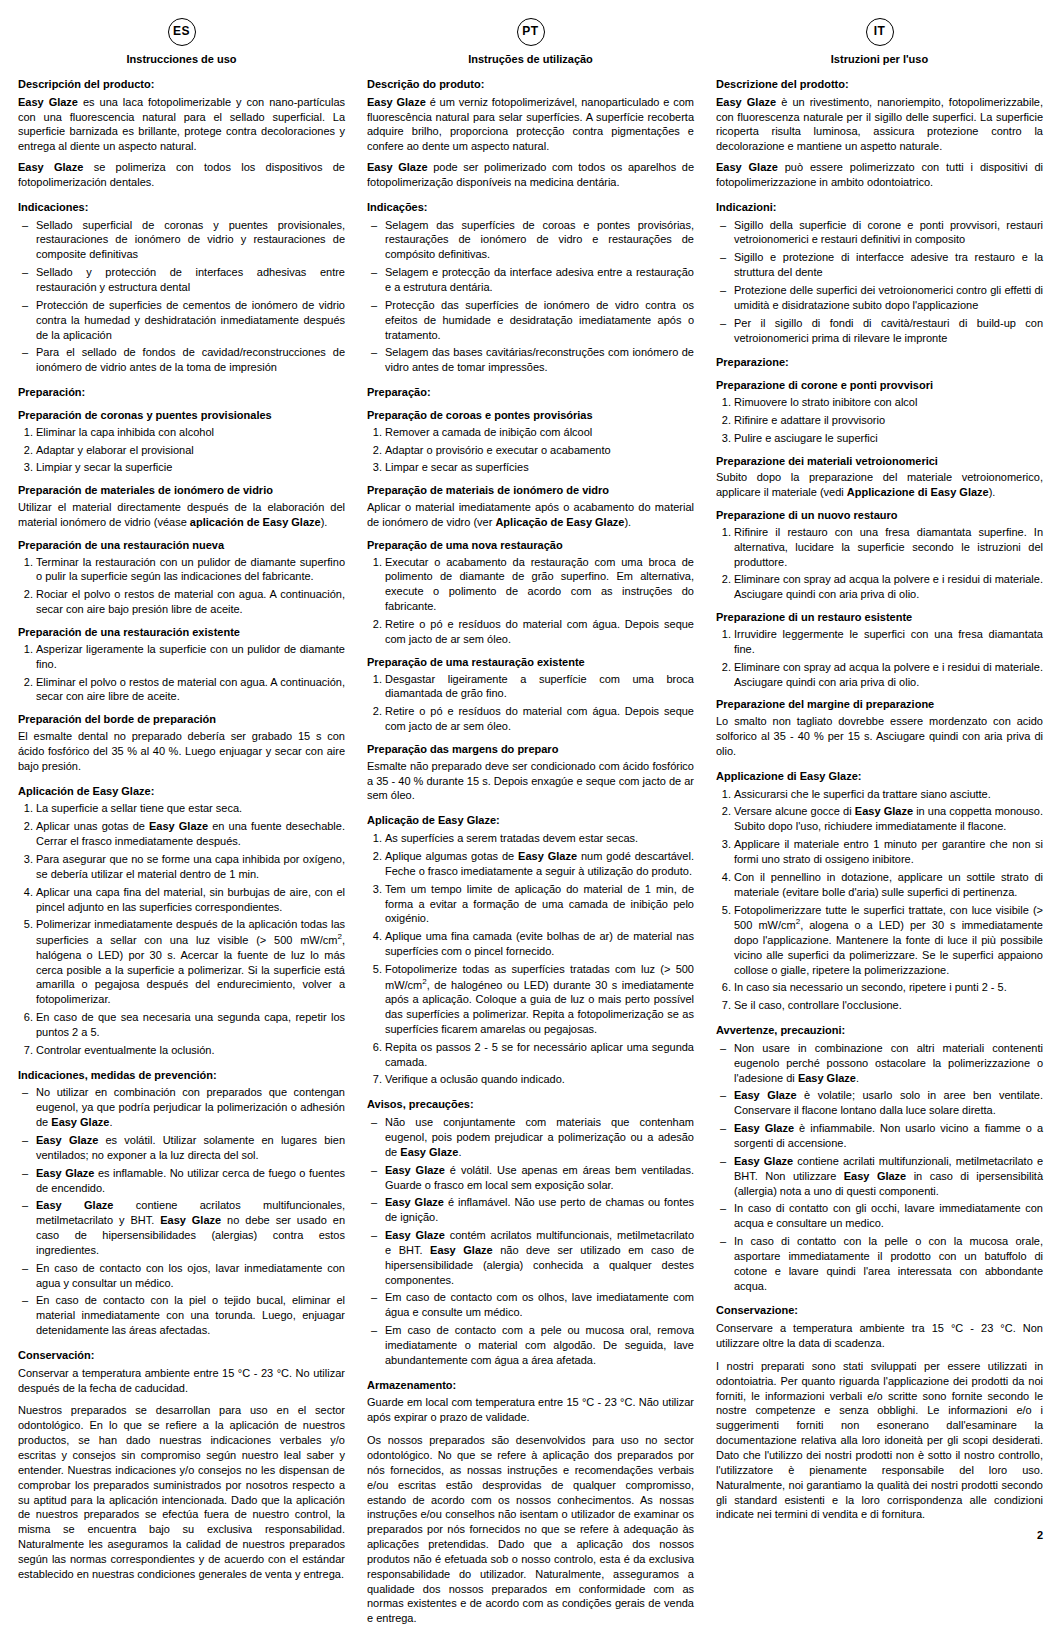ES
Instrucciones de uso
Descripción del producto:
Easy Glaze es una laca fotopolimerizable y con nano-partículas con una fluorescencia natural para el sellado superficial. La superficie barnizada es brillante, protege contra decoloraciones y entrega al diente un aspecto natural.
Easy Glaze se polimeriza con todos los dispositivos de fotopolimerización dentales.
Indicaciones:
Sellado superficial de coronas y puentes provisionales, restauraciones de ionómero de vidrio y restauraciones de composite definitivas
Sellado y protección de interfaces adhesivas entre restauración y estructura dental
Protección de superficies de cementos de ionómero de vidrio contra la humedad y deshidratación inmediatamente después de la aplicación
Para el sellado de fondos de cavidad/reconstrucciones de ionómero de vidrio antes de la toma de impresión
Preparación:
Preparación de coronas y puentes provisionales
Eliminar la capa inhibida con alcohol
Adaptar y elaborar el provisional
Limpiar y secar la superficie
Preparación de materiales de ionómero de vidrio
Utilizar el material directamente después de la elaboración del material ionómero de vidrio (véase aplicación de Easy Glaze).
Preparación de una restauración nueva
Terminar la restauración con un pulidor de diamante superfino o pulir la superficie según las indicaciones del fabricante.
Rociar el polvo o restos de material con agua. A continuación, secar con aire bajo presión libre de aceite.
Preparación de una restauración existente
Asperizar ligeramente la superficie con un pulidor de diamante fino.
Eliminar el polvo o restos de material con agua. A continuación, secar con aire libre de aceite.
Preparación del borde de preparación
El esmalte dental no preparado debería ser grabado 15 s con ácido fosfórico del 35 % al 40 %. Luego enjuagar y secar con aire bajo presión.
Aplicación de Easy Glaze:
La superficie a sellar tiene que estar seca.
Aplicar unas gotas de Easy Glaze en una fuente desechable. Cerrar el frasco inmediatamente después.
Para asegurar que no se forme una capa inhibida por oxígeno, se debería utilizar el material dentro de 1 min.
Aplicar una capa fina del material, sin burbujas de aire, con el pincel adjunto en las superficies correspondientes.
Polimerizar inmediatamente después de la aplicación todas las superficies a sellar con una luz visible (> 500 mW/cm2, halógena o LED) por 30 s. Acercar la fuente de luz lo más cerca posible a la superficie a polimerizar. Si la superficie está amarilla o pegajosa después del endurecimiento, volver a fotopolimerizar.
En caso de que sea necesaria una segunda capa, repetir los puntos 2 a 5.
Controlar eventualmente la oclusión.
Indicaciones, medidas de prevención:
No utilizar en combinación con preparados que contengan eugenol, ya que podría perjudicar la polimerización o adhesión de Easy Glaze.
Easy Glaze es volátil. Utilizar solamente en lugares bien ventilados; no exponer a la luz directa del sol.
Easy Glaze es inflamable. No utilizar cerca de fuego o fuentes de encendido.
Easy Glaze contiene acrilatos multifuncionales, metilmetacrilato y BHT. Easy Glaze no debe ser usado en caso de hipersensibilidades (alergias) contra estos ingredientes.
En caso de contacto con los ojos, lavar inmediatamente con agua y consultar un médico.
En caso de contacto con la piel o tejido bucal, eliminar el material inmediatamente con una torunda. Luego, enjuagar detenidamente las áreas afectadas.
Conservación:
Conservar a temperatura ambiente entre 15 °C - 23 °C. No utilizar después de la fecha de caducidad.
Nuestros preparados se desarrollan para uso en el sector odontológico. En lo que se refiere a la aplicación de nuestros productos, se han dado nuestras indicaciones verbales y/o escritas y consejos sin compromiso según nuestro leal saber y entender. Nuestras indicaciones y/o consejos no les dispensan de comprobar los preparados suministrados por nosotros respecto a su aptitud para la aplicación intencionada. Dado que la aplicación de nuestros preparados se efectúa fuera de nuestro control, la misma se encuentra bajo su exclusiva responsabilidad. Naturalmente les aseguramos la calidad de nuestros preparados según las normas correspondientes y de acuerdo con el estándar establecido en nuestras condiciones generales de venta y entrega.
PT
Instruções de utilização
Descrição do produto:
Easy Glaze é um verniz fotopolimerizável, nanoparticulado e com fluorescência natural para selar superfícies. A superfície recoberta adquire brilho, proporciona protecção contra pigmentações e confere ao dente um aspecto natural.
Easy Glaze pode ser polimerizado com todos os aparelhos de fotopolimerização disponíveis na medicina dentária.
Indicações:
Selagem das superfícies de coroas e pontes provisórias, restaurações de ionómero de vidro e restaurações de compósito definitivas.
Selagem e protecção da interface adesiva entre a restauração e a estrutura dentária.
Protecção das superfícies de ionómero de vidro contra os efeitos de humidade e desidratação imediatamente após o tratamento.
Selagem das bases cavitárias/reconstruções com ionómero de vidro antes de tomar impressões.
Preparação:
Preparação de coroas e pontes provisórias
Remover a camada de inibição com álcool
Adaptar o provisório e executar o acabamento
Limpar e secar as superfícies
Preparação de materiais de ionómero de vidro
Aplicar o material imediatamente após o acabamento do material de ionómero de vidro (ver Aplicação de Easy Glaze).
Preparação de uma nova restauração
Executar o acabamento da restauração com uma broca de polimento de diamante de grão superfino. Em alternativa, execute o polimento de acordo com as instruções do fabricante.
Retire o pó e resíduos do material com água. Depois seque com jacto de ar sem óleo.
Preparação de uma restauração existente
Desgastar ligeiramente a superfície com uma broca diamantada de grão fino.
Retire o pó e resíduos do material com água. Depois seque com jacto de ar sem óleo.
Preparação das margens do preparo
Esmalte não preparado deve ser condicionado com ácido fosfórico a 35 - 40 % durante 15 s. Depois enxagúe e seque com jacto de ar sem óleo.
Aplicação de Easy Glaze:
As superfícies a serem tratadas devem estar secas.
Aplique algumas gotas de Easy Glaze num godé descartável. Feche o frasco imediatamente a seguir à utilização do produto.
Tem um tempo limite de aplicação do material de 1 min, de forma a evitar a formação de uma camada de inibição pelo oxigénio.
Aplique uma fina camada (evite bolhas de ar) de material nas superfícies com o pincel fornecido.
Fotopolimerize todas as superfícies tratadas com luz (> 500 mW/cm2, de halogéneo ou LED) durante 30 s imediatamente após a aplicação. Coloque a guia de luz o mais perto possível das superfícies a polimerizar. Repita a fotopolimerização se as superfícies ficarem amarelas ou pegajosas.
Repita os passos 2 - 5 se for necessário aplicar uma segunda camada.
Verifique a oclusão quando indicado.
Avisos, precauções:
Não use conjuntamente com materiais que contenham eugenol, pois podem prejudicar a polimerização ou a adesão de Easy Glaze.
Easy Glaze é volátil. Use apenas em áreas bem ventiladas. Guarde o frasco em local sem exposição solar.
Easy Glaze é inflamável. Não use perto de chamas ou fontes de ignição.
Easy Glaze contém acrilatos multifuncionais, metilmetacrilato e BHT. Easy Glaze não deve ser utilizado em caso de hipersensibilidade (alergia) conhecida a qualquer destes componentes.
Em caso de contacto com os olhos, lave imediatamente com água e consulte um médico.
Em caso de contacto com a pele ou mucosa oral, remova imediatamente o material com algodão. De seguida, lave abundantemente com água a área afetada.
Armazenamento:
Guarde em local com temperatura entre 15 °C - 23 °C. Não utilizar após expirar o prazo de validade.
Os nossos preparados são desenvolvidos para uso no sector odontológico. No que se refere à aplicação dos preparados por nós fornecidos, as nossas instruções e recomendações verbais e/ou escritas estão desprovidas de qualquer compromisso, estando de acordo com os nossos conhecimentos. As nossas instruções e/ou conselhos não isentam o utilizador de examinar os preparados por nós fornecidos no que se refere à adequação às aplicações pretendidas. Dado que a aplicação dos nossos produtos não é efetuada sob o nosso controlo, esta é da exclusiva responsabilidade do utilizador. Naturalmente, asseguramos a qualidade dos nossos preparados em conformidade com as normas existentes e de acordo com as condições gerais de venda e entrega.
IT
Istruzioni per l'uso
Descrizione del prodotto:
Easy Glaze è un rivestimento, nanoriempito, fotopolimerizzabile, con fluorescenza naturale per il sigillo delle superfici. La superficie ricoperta risulta luminosa, assicura protezione contro la decolorazione e mantiene un aspetto naturale.
Easy Glaze può essere polimerizzato con tutti i dispositivi di fotopolimerizzazione in ambito odontoiatrico.
Indicazioni:
Sigillo della superficie di corone e ponti provvisori, restauri vetroionomerici e restauri definitivi in composito
Sigillo e protezione di interfacce adesive tra restauro e la struttura del dente
Protezione delle superfici dei vetroionomerici contro gli effetti di umidità e disidratazione subito dopo l'applicazione
Per il sigillo di fondi di cavità/restauri di build-up con vetroionomerici prima di rilevare le impronte
Preparazione:
Preparazione di corone e ponti provvisori
Rimuovere lo strato inibitore con alcol
Rifinire e adattare il provvisorio
Pulire e asciugare le superfici
Preparazione dei materiali vetroionomerici
Subito dopo la preparazione del materiale vetroionomerico, applicare il materiale (vedi Applicazione di Easy Glaze).
Preparazione di un nuovo restauro
Rifinire il restauro con una fresa diamantata superfine. In alternativa, lucidare la superficie secondo le istruzioni del produttore.
Eliminare con spray ad acqua la polvere e i residui di materiale. Asciugare quindi con aria priva di olio.
Preparazione di un restauro esistente
Irruvidire leggermente le superfici con una fresa diamantata fine.
Eliminare con spray ad acqua la polvere e i residui di materiale. Asciugare quindi con aria priva di olio.
Preparazione del margine di preparazione
Lo smalto non tagliato dovrebbe essere mordenzato con acido solforico al 35 - 40 % per 15 s. Asciugare quindi con aria priva di olio.
Applicazione di Easy Glaze:
Assicurarsi che le superfici da trattare siano asciutte.
Versare alcune gocce di Easy Glaze in una coppetta monouso. Subito dopo l'uso, richiudere immediatamente il flacone.
Applicare il materiale entro 1 minuto per garantire che non si formi uno strato di ossigeno inibitore.
Con il pennellino in dotazione, applicare un sottile strato di materiale (evitare bolle d'aria) sulle superfici di pertinenza.
Fotopolimerizzare tutte le superfici trattate, con luce visibile (> 500 mW/cm2, alogena o a LED) per 30 s immediatamente dopo l'applicazione. Mantenere la fonte di luce il più possibile vicino alle superfici da polimerizzare. Se le superfici appaiono collose o gialle, ripetere la polimerizzazione.
In caso sia necessario un secondo, ripetere i punti 2 - 5.
Se il caso, controllare l'occlusione.
Avvertenze, precauzioni:
Non usare in combinazione con altri materiali contenenti eugenolo perché possono ostacolare la polimerizzazione o l'adesione di Easy Glaze.
Easy Glaze è volatile; usarlo solo in aree ben ventilate. Conservare il flacone lontano dalla luce solare diretta.
Easy Glaze è infiammabile. Non usarlo vicino a fiamme o a sorgenti di accensione.
Easy Glaze contiene acrilati multifunzionali, metilmetacrilato e BHT. Non utilizzare Easy Glaze in caso di ipersensibilità (allergia) nota a uno di questi componenti.
In caso di contatto con gli occhi, lavare immediatamente con acqua e consultare un medico.
In caso di contatto con la pelle o con la mucosa orale, asportare immediatamente il prodotto con un batuffolo di cotone e lavare quindi l'area interessata con abbondante acqua.
Conservazione:
Conservare a temperatura ambiente tra 15 °C - 23 °C. Non utilizzare oltre la data di scadenza.
I nostri preparati sono stati sviluppati per essere utilizzati in odontoiatria. Per quanto riguarda l'applicazione dei prodotti da noi forniti, le informazioni verbali e/o scritte sono fornite secondo le nostre competenze e senza obblighi. Le informazioni e/o i suggerimenti forniti non esonerano dall'esaminare la documentazione relativa alla loro idoneità per gli scopi desiderati. Dato che l'utilizzo dei nostri prodotti non è sotto il nostro controllo, l'utilizzatore è pienamente responsabile del loro uso. Naturalmente, noi garantiamo la qualità dei nostri prodotti secondo gli standard esistenti e la loro corrispondenza alle condizioni indicate nei termini di vendita e di fornitura.
2